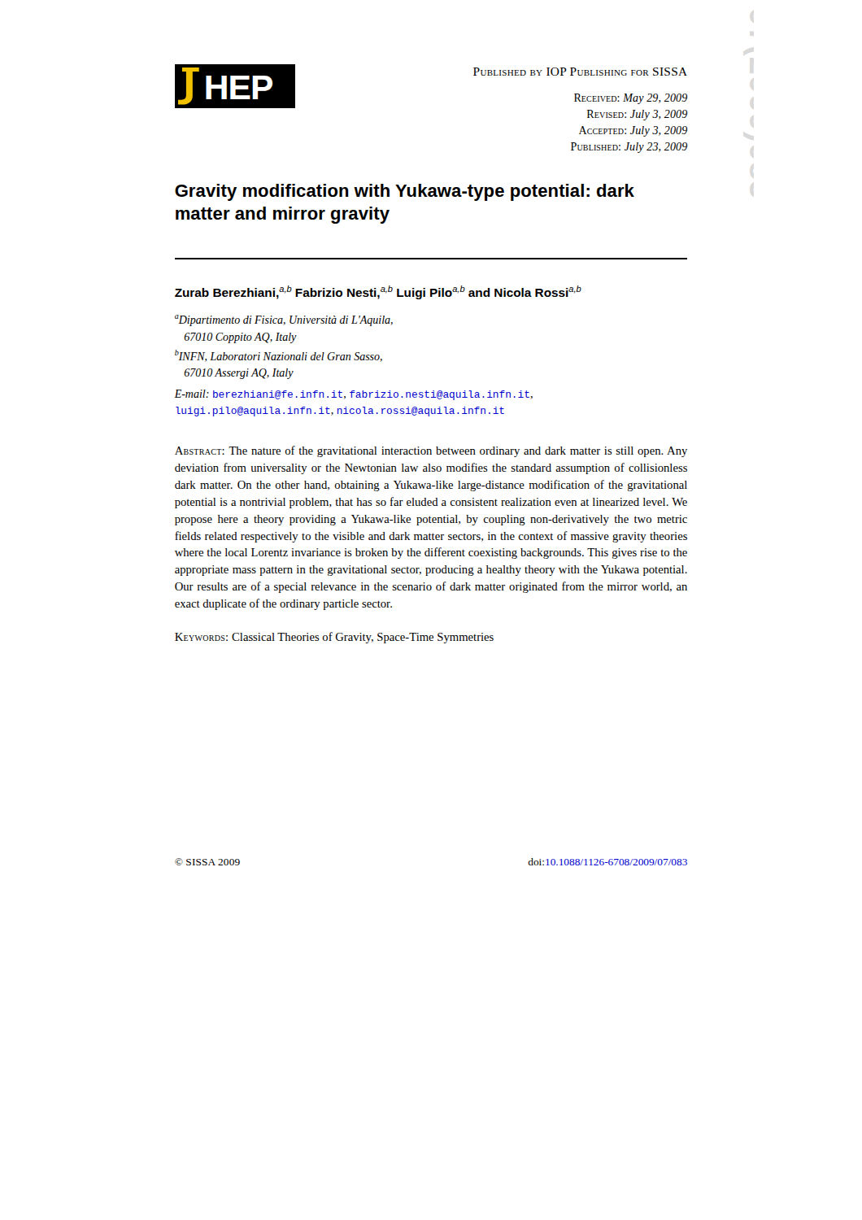JHEP07(2009)083
HEP
Published by IOP Publishing for SISSA
Received: May 29, 2009
Revised: July 3, 2009
Accepted: July 3, 2009
Published: July 23, 2009
Gravity modification with Yukawa-type potential: dark matter and mirror gravity
Zurab Berezhiani,a,b Fabrizio Nesti,a,b Luigi Piloa,b and Nicola Rossia,b
aDipartimento di Fisica, Università di L'Aquila,
67010 Coppito AQ, Italy
bINFN, Laboratori Nazionali del Gran Sasso,
67010 Assergi AQ, Italy
E-mail: berezhiani@fe.infn.it, fabrizio.nesti@aquila.infn.it,
luigi.pilo@aquila.infn.it, nicola.rossi@aquila.infn.it
Abstract: The nature of the gravitational interaction between ordinary and dark matter is still open. Any deviation from universality or the Newtonian law also modifies the standard assumption of collisionless dark matter. On the other hand, obtaining a Yukawa-like large-distance modification of the gravitational potential is a nontrivial problem, that has so far eluded a consistent realization even at linearized level. We propose here a theory providing a Yukawa-like potential, by coupling non-derivatively the two metric fields related respectively to the visible and dark matter sectors, in the context of massive gravity theories where the local Lorentz invariance is broken by the different coexisting backgrounds. This gives rise to the appropriate mass pattern in the gravitational sector, producing a healthy theory with the Yukawa potential. Our results are of a special relevance in the scenario of dark matter originated from the mirror world, an exact duplicate of the ordinary particle sector.
Keywords: Classical Theories of Gravity, Space-Time Symmetries
© SISSA 2009
doi:10.1088/1126-6708/2009/07/083